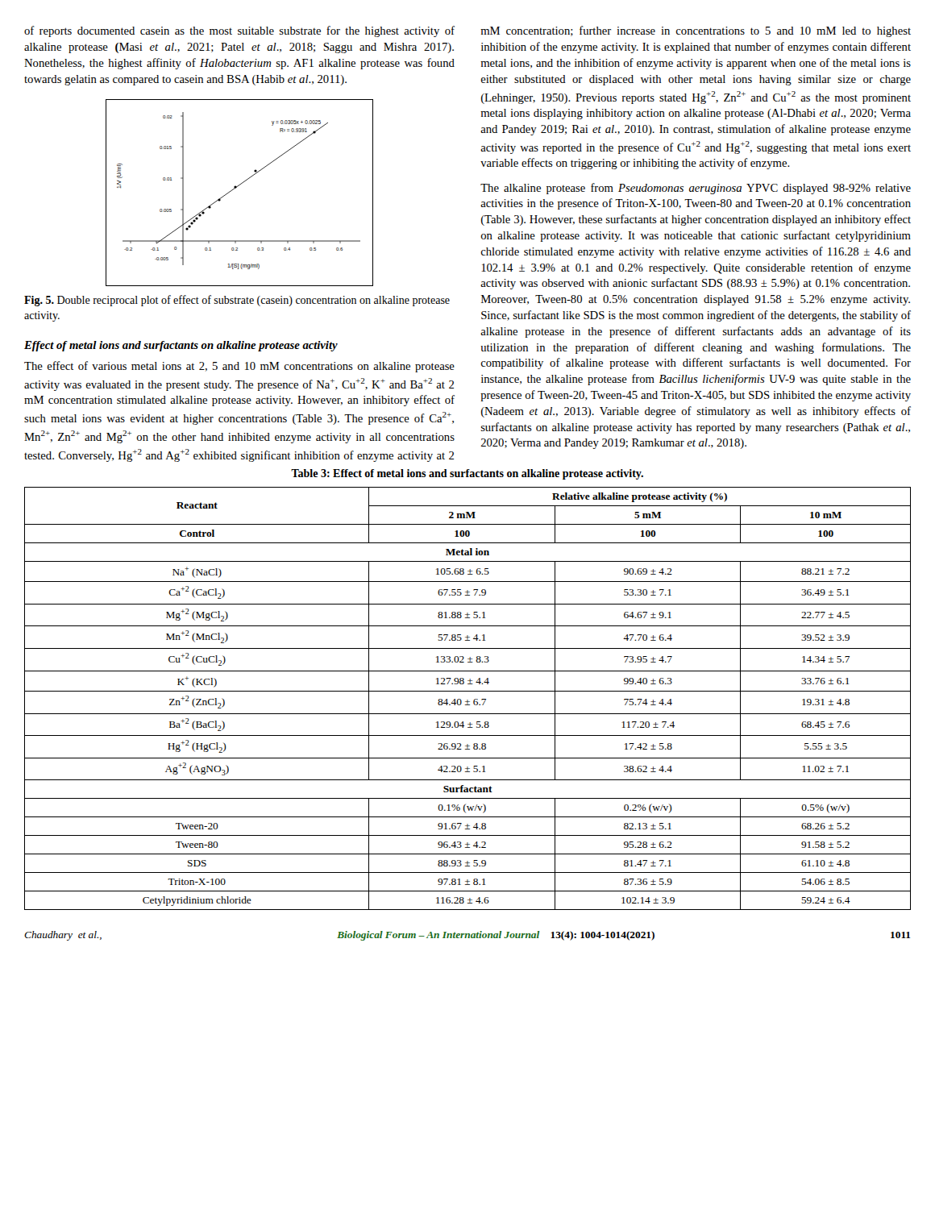of reports documented casein as the most suitable substrate for the highest activity of alkaline protease (Masi et al., 2021; Patel et al., 2018; Saggu and Mishra 2017). Nonetheless, the highest affinity of Halobacterium sp. AF1 alkaline protease was found towards gelatin as compared to casein and BSA (Habib et al., 2011).
0.02 0.015 0.01 0.005 0 -0.005 -0.2 -0.1 0.1 0.2 0.3 0.4 0.5 0.6 1/V (U/ml) 1/[S] (mg/ml) y = 0.0305x + 0.0025 R² = 0.9391
Fig. 5. Double reciprocal plot of effect of substrate (casein) concentration on alkaline protease activity.
Effect of metal ions and surfactants on alkaline protease activity
The effect of various metal ions at 2, 5 and 10 mM concentrations on alkaline protease activity was evaluated in the present study. The presence of Na+, Cu+2, K+ and Ba+2 at 2 mM concentration stimulated alkaline protease activity. However, an inhibitory effect of such metal ions was evident at higher concentrations (Table 3). The presence of Ca2+, Mn2+, Zn2+ and Mg2+ on the other hand inhibited enzyme activity in all concentrations tested. Conversely, Hg+2 and Ag+2 exhibited significant inhibition of enzyme activity at 2 mM concentration; further increase in concentrations to 5 and 10 mM led to highest inhibition of the enzyme activity. It is explained that number of enzymes contain different metal ions, and the inhibition of enzyme activity is apparent when one of the metal ions is either substituted or displaced with other metal ions having similar size or charge (Lehninger, 1950). Previous reports stated Hg+2, Zn2+ and Cu+2 as the most prominent metal ions displaying inhibitory action on alkaline protease (Al-Dhabi et al., 2020; Verma and Pandey 2019; Rai et al., 2010). In contrast, stimulation of alkaline protease enzyme activity was reported in the presence of Cu+2 and Hg+2, suggesting that metal ions exert variable effects on triggering or inhibiting the activity of enzyme.
The alkaline protease from Pseudomonas aeruginosa YPVC displayed 98-92% relative activities in the presence of Triton-X-100, Tween-80 and Tween-20 at 0.1% concentration (Table 3). However, these surfactants at higher concentration displayed an inhibitory effect on alkaline protease activity. It was noticeable that cationic surfactant cetylpyridinium chloride stimulated enzyme activity with relative enzyme activities of 116.28 ± 4.6 and 102.14 ± 3.9% at 0.1 and 0.2% respectively. Quite considerable retention of enzyme activity was observed with anionic surfactant SDS (88.93 ± 5.9%) at 0.1% concentration. Moreover, Tween-80 at 0.5% concentration displayed 91.58 ± 5.2% enzyme activity. Since, surfactant like SDS is the most common ingredient of the detergents, the stability of alkaline protease in the presence of different surfactants adds an advantage of its utilization in the preparation of different cleaning and washing formulations. The compatibility of alkaline protease with different surfactants is well documented. For instance, the alkaline protease from Bacillus licheniformis UV-9 was quite stable in the presence of Tween-20, Tween-45 and Triton-X-405, but SDS inhibited the enzyme activity (Nadeem et al., 2013). Variable degree of stimulatory as well as inhibitory effects of surfactants on alkaline protease activity has reported by many researchers (Pathak et al., 2020; Verma and Pandey 2019; Ramkumar et al., 2018).
Table 3: Effect of metal ions and surfactants on alkaline protease activity.
| Reactant | Relative alkaline protease activity (%) |
| --- | --- |
| 2 mM | 5 mM | 10 mM |
| Control | 100 | 100 | 100 |
| Metal ion |
| Na + (NaCl) | 105.68 ± 6.5 | 90.69 ± 4.2 | 88.21 ± 7.2 |
| Ca +2 (CaCl 2 ) | 67.55 ± 7.9 | 53.30 ± 7.1 | 36.49 ± 5.1 |
| Mg +2 (MgCl 2 ) | 81.88 ± 5.1 | 64.67 ± 9.1 | 22.77 ± 4.5 |
| Mn +2 (MnCl 2 ) | 57.85 ± 4.1 | 47.70 ± 6.4 | 39.52 ± 3.9 |
| Cu +2 (CuCl 2 ) | 133.02 ± 8.3 | 73.95 ± 4.7 | 14.34 ± 5.7 |
| K + (KCl) | 127.98 ± 4.4 | 99.40 ± 6.3 | 33.76 ± 6.1 |
| Zn +2 (ZnCl 2 ) | 84.40 ± 6.7 | 75.74 ± 4.4 | 19.31 ± 4.8 |
| Ba +2 (BaCl 2 ) | 129.04 ± 5.8 | 117.20 ± 7.4 | 68.45 ± 7.6 |
| Hg +2 (HgCl 2 ) | 26.92 ± 8.8 | 17.42 ± 5.8 | 5.55 ± 3.5 |
| Ag +2 (AgNO 3 ) | 42.20 ± 5.1 | 38.62 ± 4.4 | 11.02 ± 7.1 |
| Surfactant |
| | 0.1% (w/v) | 0.2% (w/v) | 0.5% (w/v) |
| Tween-20 | 91.67 ± 4.8 | 82.13 ± 5.1 | 68.26 ± 5.2 |
| Tween-80 | 96.43 ± 4.2 | 95.28 ± 6.2 | 91.58 ± 5.2 |
| SDS | 88.93 ± 5.9 | 81.47 ± 7.1 | 61.10 ± 4.8 |
| Triton-X-100 | 97.81 ± 8.1 | 87.36 ± 5.9 | 54.06 ± 8.5 |
| Cetylpyridinium chloride | 116.28 ± 4.6 | 102.14 ± 3.9 | 59.24 ± 6.4 |
Chaudhary et al., Biological Forum – An International Journal 13(4): 1004-1014(2021) 1011